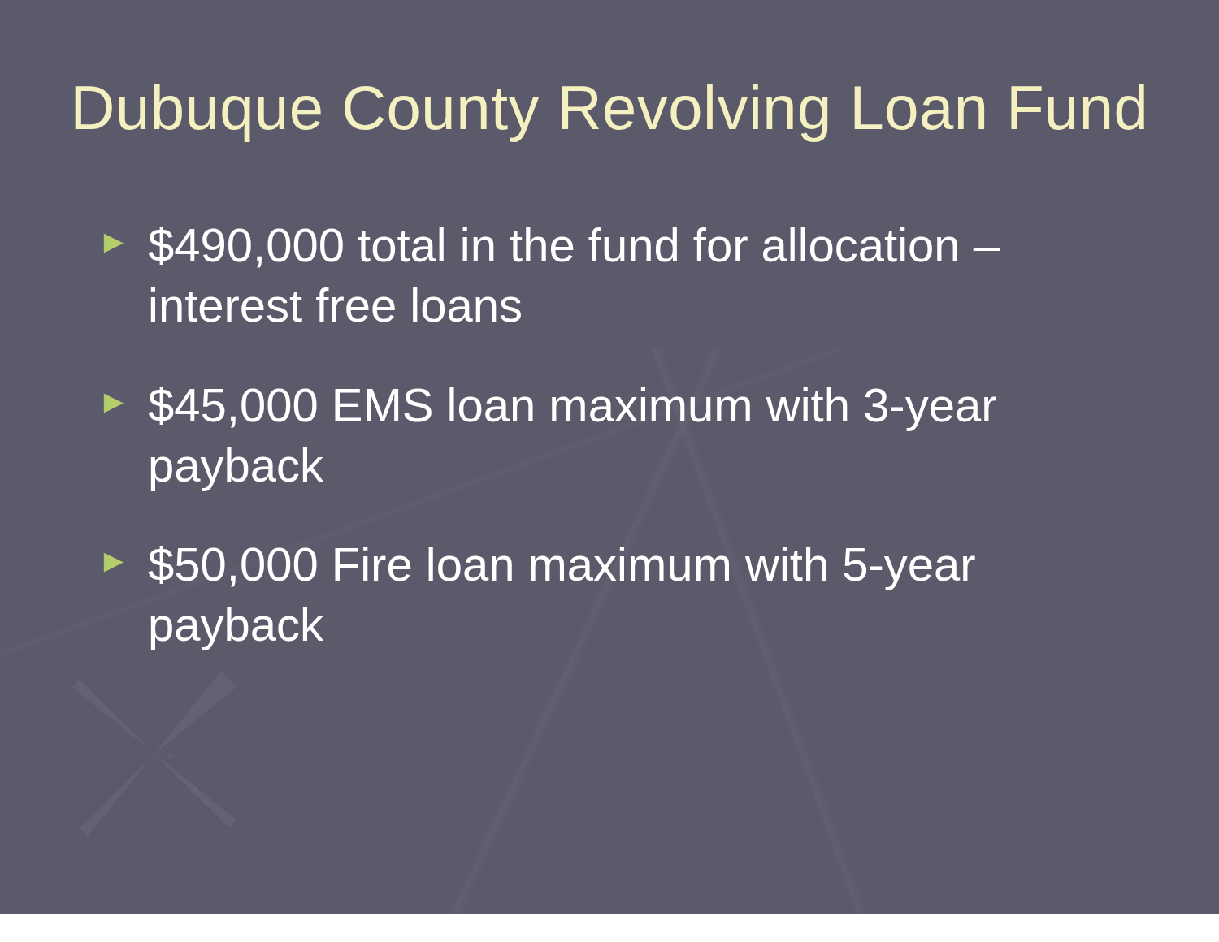Dubuque County Revolving Loan Fund
$490,000 total in the fund for allocation – interest free loans
$45,000 EMS loan maximum with 3-year payback
$50,000 Fire loan maximum with 5-year payback